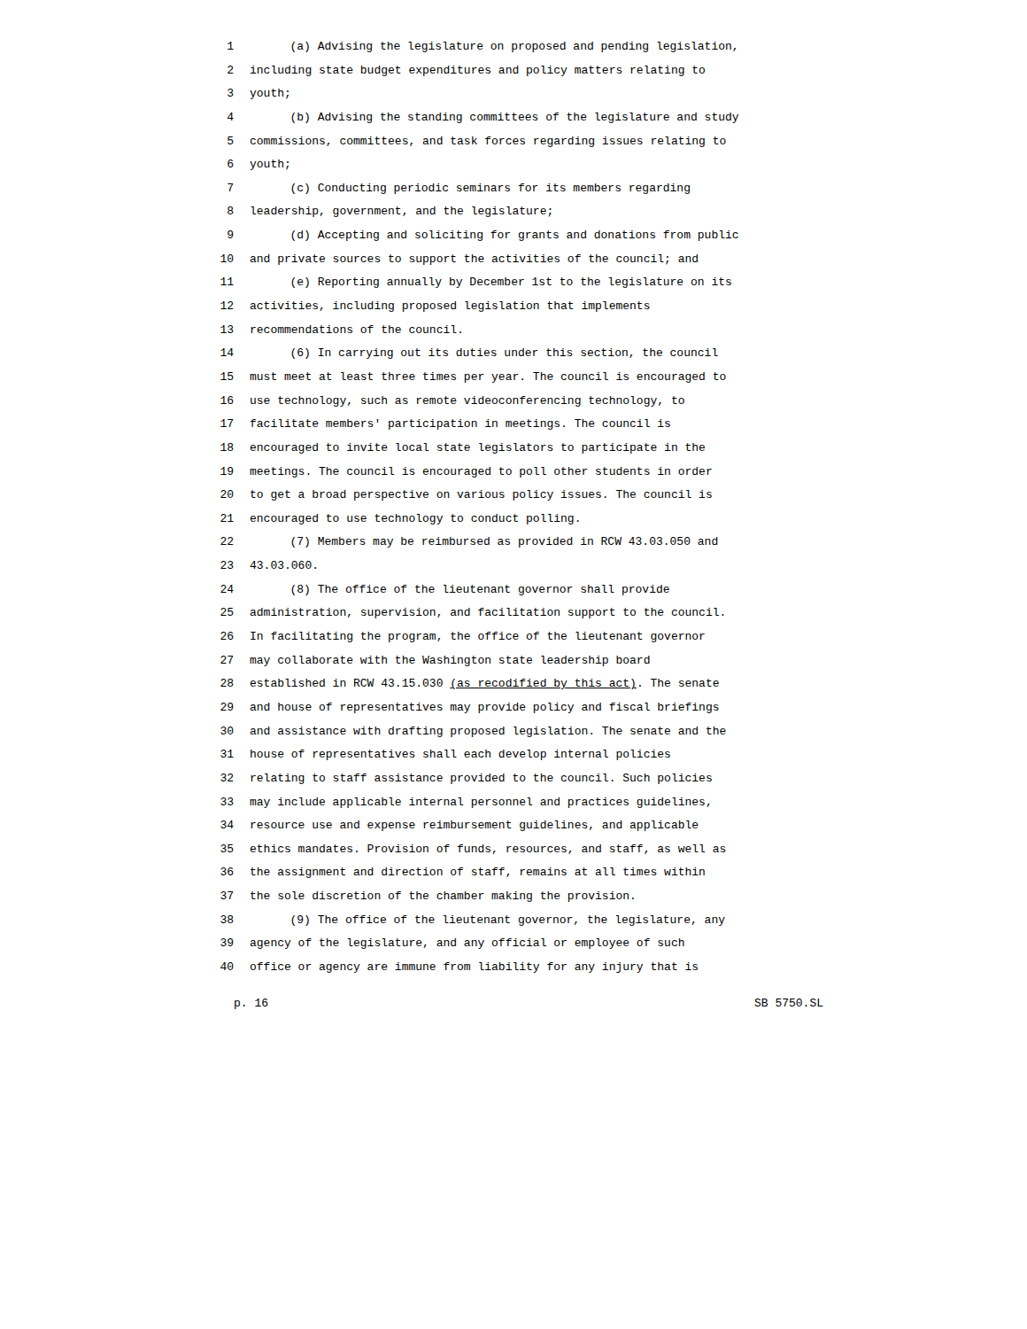1 (a) Advising the legislature on proposed and pending legislation,
2 including state budget expenditures and policy matters relating to
3 youth;
4 (b) Advising the standing committees of the legislature and study
5 commissions, committees, and task forces regarding issues relating to
6 youth;
7 (c) Conducting periodic seminars for its members regarding
8 leadership, government, and the legislature;
9 (d) Accepting and soliciting for grants and donations from public
10 and private sources to support the activities of the council; and
11 (e) Reporting annually by December 1st to the legislature on its
12 activities, including proposed legislation that implements
13 recommendations of the council.
14 (6) In carrying out its duties under this section, the council
15 must meet at least three times per year. The council is encouraged to
16 use technology, such as remote videoconferencing technology, to
17 facilitate members' participation in meetings. The council is
18 encouraged to invite local state legislators to participate in the
19 meetings. The council is encouraged to poll other students in order
20 to get a broad perspective on various policy issues. The council is
21 encouraged to use technology to conduct polling.
22 (7) Members may be reimbursed as provided in RCW 43.03.050 and
2343.03.060.
24 (8) The office of the lieutenant governor shall provide
25 administration, supervision, and facilitation support to the council.
26 In facilitating the program, the office of the lieutenant governor
27 may collaborate with the Washington state leadership board
28 established in RCW 43.15.030 (as recodified by this act). The senate
29 and house of representatives may provide policy and fiscal briefings
30 and assistance with drafting proposed legislation. The senate and the
31 house of representatives shall each develop internal policies
32 relating to staff assistance provided to the council. Such policies
33 may include applicable internal personnel and practices guidelines,
34 resource use and expense reimbursement guidelines, and applicable
35 ethics mandates. Provision of funds, resources, and staff, as well as
36 the assignment and direction of staff, remains at all times within
37 the sole discretion of the chamber making the provision.
38 (9) The office of the lieutenant governor, the legislature, any
39 agency of the legislature, and any official or employee of such
40 office or agency are immune from liability for any injury that is
p. 16 SB 5750.SL